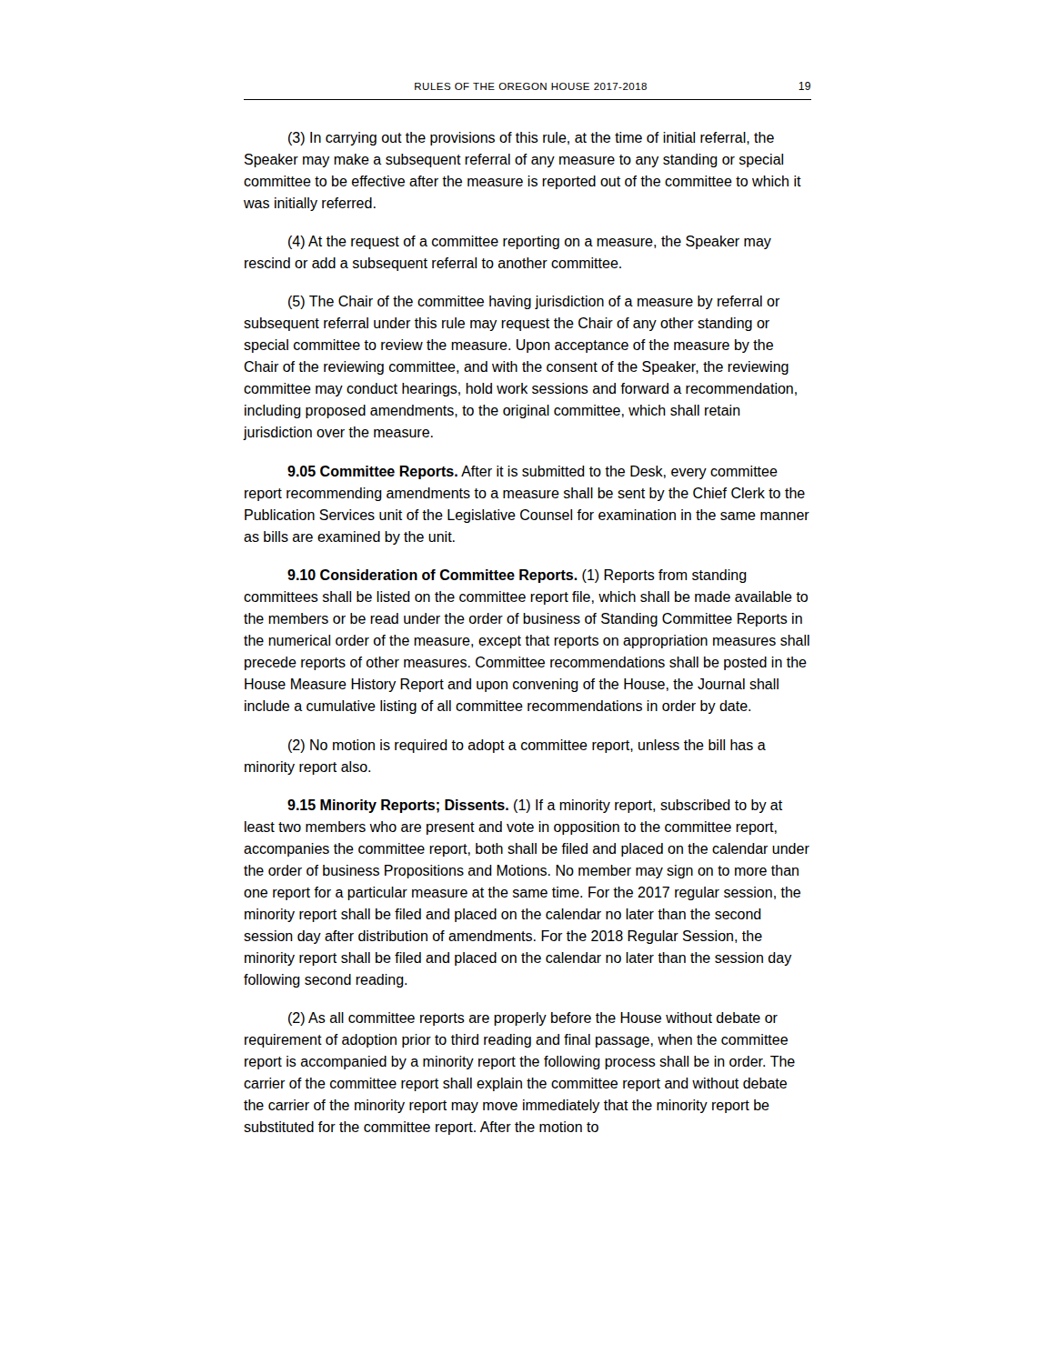RULES OF THE OREGON HOUSE 2017-2018 19
(3) In carrying out the provisions of this rule, at the time of initial referral, the Speaker may make a subsequent referral of any measure to any standing or special committee to be effective after the measure is reported out of the committee to which it was initially referred.
(4) At the request of a committee reporting on a measure, the Speaker may rescind or add a subsequent referral to another committee.
(5) The Chair of the committee having jurisdiction of a measure by referral or subsequent referral under this rule may request the Chair of any other standing or special committee to review the measure. Upon acceptance of the measure by the Chair of the reviewing committee, and with the consent of the Speaker, the reviewing committee may conduct hearings, hold work sessions and forward a recommendation, including proposed amendments, to the original committee, which shall retain jurisdiction over the measure.
9.05 Committee Reports. After it is submitted to the Desk, every committee report recommending amendments to a measure shall be sent by the Chief Clerk to the Publication Services unit of the Legislative Counsel for examination in the same manner as bills are examined by the unit.
9.10 Consideration of Committee Reports. (1) Reports from standing committees shall be listed on the committee report file, which shall be made available to the members or be read under the order of business of Standing Committee Reports in the numerical order of the measure, except that reports on appropriation measures shall precede reports of other measures. Committee recommendations shall be posted in the House Measure History Report and upon convening of the House, the Journal shall include a cumulative listing of all committee recommendations in order by date.
(2) No motion is required to adopt a committee report, unless the bill has a minority report also.
9.15 Minority Reports; Dissents. (1) If a minority report, subscribed to by at least two members who are present and vote in opposition to the committee report, accompanies the committee report, both shall be filed and placed on the calendar under the order of business Propositions and Motions. No member may sign on to more than one report for a particular measure at the same time. For the 2017 regular session, the minority report shall be filed and placed on the calendar no later than the second session day after distribution of amendments. For the 2018 Regular Session, the minority report shall be filed and placed on the calendar no later than the session day following second reading.
(2) As all committee reports are properly before the House without debate or requirement of adoption prior to third reading and final passage, when the committee report is accompanied by a minority report the following process shall be in order. The carrier of the committee report shall explain the committee report and without debate the carrier of the minority report may move immediately that the minority report be substituted for the committee report. After the motion to